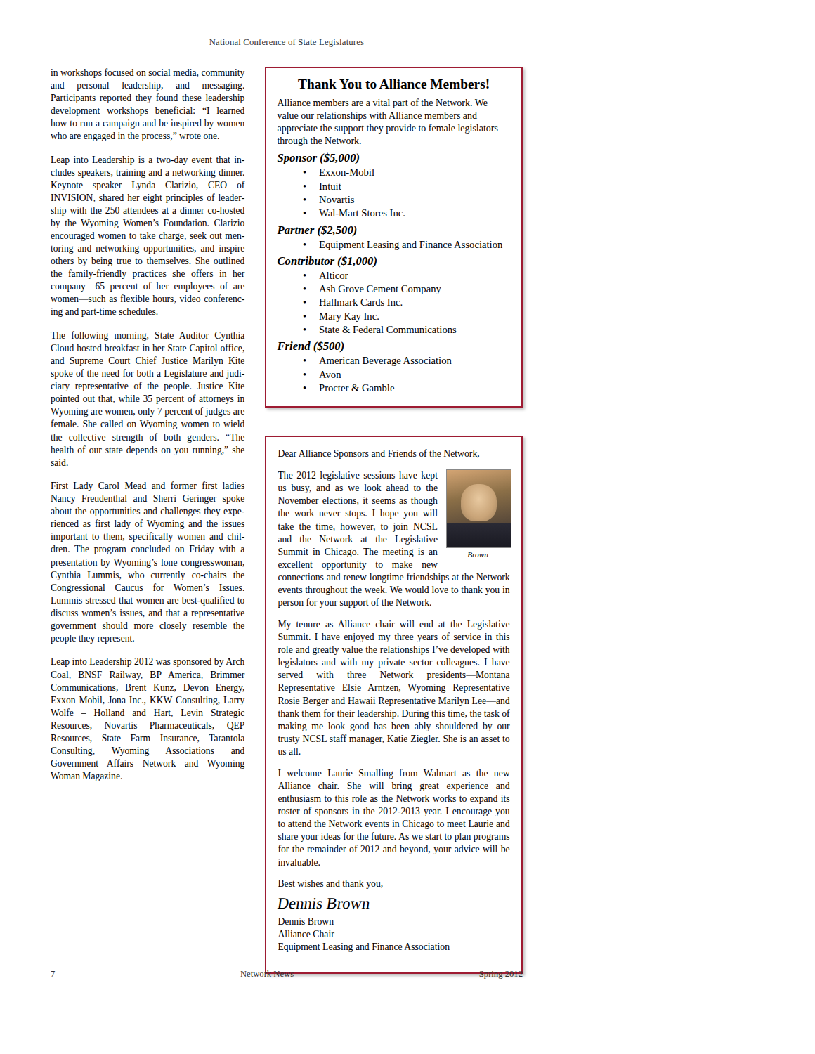National Conference of State Legislatures
in workshops focused on social media, community and personal leadership, and messaging. Participants reported they found these leadership development workshops beneficial: “I learned how to run a campaign and be inspired by women who are engaged in the process,” wrote one.
Leap into Leadership is a two-day event that includes speakers, training and a networking dinner. Keynote speaker Lynda Clarizio, CEO of INVISION, shared her eight principles of leadership with the 250 attendees at a dinner co-hosted by the Wyoming Women’s Foundation. Clarizio encouraged women to take charge, seek out mentoring and networking opportunities, and inspire others by being true to themselves. She outlined the family-friendly practices she offers in her company—65 percent of her employees of are women—such as flexible hours, video conferencing and part-time schedules.
The following morning, State Auditor Cynthia Cloud hosted breakfast in her State Capitol office, and Supreme Court Chief Justice Marilyn Kite spoke of the need for both a Legislature and judiciary representative of the people. Justice Kite pointed out that, while 35 percent of attorneys in Wyoming are women, only 7 percent of judges are female. She called on Wyoming women to wield the collective strength of both genders. “The health of our state depends on you running,” she said.
First Lady Carol Mead and former first ladies Nancy Freudenthal and Sherri Geringer spoke about the opportunities and challenges they experienced as first lady of Wyoming and the issues important to them, specifically women and children. The program concluded on Friday with a presentation by Wyoming’s lone congresswoman, Cynthia Lummis, who currently co-chairs the Congressional Caucus for Women’s Issues. Lummis stressed that women are best-qualified to discuss women’s issues, and that a representative government should more closely resemble the people they represent.
Leap into Leadership 2012 was sponsored by Arch Coal, BNSF Railway, BP America, Brimmer Communications, Brent Kunz, Devon Energy, Exxon Mobil, Jona Inc., KKW Consulting, Larry Wolfe – Holland and Hart, Levin Strategic Resources, Novartis Pharmaceuticals, QEP Resources, State Farm Insurance, Tarantola Consulting, Wyoming Associations and Government Affairs Network and Wyoming Woman Magazine.
Thank You to Alliance Members!
Alliance members are a vital part of the Network. We value our relationships with Alliance members and appreciate the support they provide to female legislators through the Network.
Sponsor ($5,000)
Exxon-Mobil
Intuit
Novartis
Wal-Mart Stores Inc.
Partner ($2,500)
Equipment Leasing and Finance Association
Contributor ($1,000)
Alticor
Ash Grove Cement Company
Hallmark Cards Inc.
Mary Kay Inc.
State & Federal Communications
Friend ($500)
American Beverage Association
Avon
Procter & Gamble
Dear Alliance Sponsors and Friends of the Network,
Brown
The 2012 legislative sessions have kept us busy, and as we look ahead to the November elections, it seems as though the work never stops. I hope you will take the time, however, to join NCSL and the Network at the Legislative Summit in Chicago. The meeting is an excellent opportunity to make new connections and renew longtime friendships at the Network events throughout the week. We would love to thank you in person for your support of the Network.
My tenure as Alliance chair will end at the Legislative Summit. I have enjoyed my three years of service in this role and greatly value the relationships I’ve developed with legislators and with my private sector colleagues. I have served with three Network presidents—Montana Representative Elsie Arntzen, Wyoming Representative Rosie Berger and Hawaii Representative Marilyn Lee—and thank them for their leadership. During this time, the task of making me look good has been ably shouldered by our trusty NCSL staff manager, Katie Ziegler. She is an asset to us all.
I welcome Laurie Smalling from Walmart as the new Alliance chair. She will bring great experience and enthusiasm to this role as the Network works to expand its roster of sponsors in the 2012-2013 year. I encourage you to attend the Network events in Chicago to meet Laurie and share your ideas for the future. As we start to plan programs for the remainder of 2012 and beyond, your advice will be invaluable.
Best wishes and thank you,
Dennis Brown
Dennis Brown
Alliance Chair
Equipment Leasing and Finance Association
7
Network News
Spring 2012